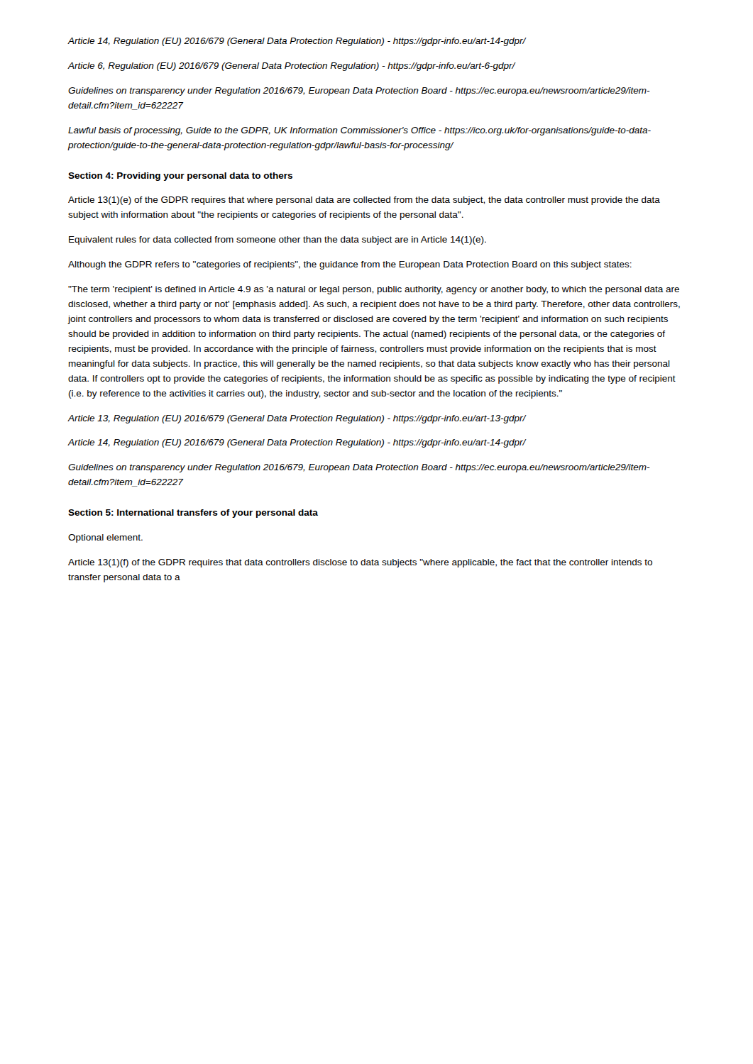Article 14, Regulation (EU) 2016/679 (General Data Protection Regulation) - https://gdpr-info.eu/art-14-gdpr/
Article 6, Regulation (EU) 2016/679 (General Data Protection Regulation) - https://gdpr-info.eu/art-6-gdpr/
Guidelines on transparency under Regulation 2016/679, European Data Protection Board - https://ec.europa.eu/newsroom/article29/item-detail.cfm?item_id=622227
Lawful basis of processing, Guide to the GDPR, UK Information Commissioner's Office - https://ico.org.uk/for-organisations/guide-to-data-protection/guide-to-the-general-data-protection-regulation-gdpr/lawful-basis-for-processing/
Section 4: Providing your personal data to others
Article 13(1)(e) of the GDPR requires that where personal data are collected from the data subject, the data controller must provide the data subject with information about "the recipients or categories of recipients of the personal data".
Equivalent rules for data collected from someone other than the data subject are in Article 14(1)(e).
Although the GDPR refers to "categories of recipients", the guidance from the European Data Protection Board on this subject states:
"The term 'recipient' is defined in Article 4.9 as 'a natural or legal person, public authority, agency or another body, to which the personal data are disclosed, whether a third party or not' [emphasis added]. As such, a recipient does not have to be a third party. Therefore, other data controllers, joint controllers and processors to whom data is transferred or disclosed are covered by the term 'recipient' and information on such recipients should be provided in addition to information on third party recipients. The actual (named) recipients of the personal data, or the categories of recipients, must be provided. In accordance with the principle of fairness, controllers must provide information on the recipients that is most meaningful for data subjects. In practice, this will generally be the named recipients, so that data subjects know exactly who has their personal data. If controllers opt to provide the categories of recipients, the information should be as specific as possible by indicating the type of recipient (i.e. by reference to the activities it carries out), the industry, sector and sub-sector and the location of the recipients."
Article 13, Regulation (EU) 2016/679 (General Data Protection Regulation) - https://gdpr-info.eu/art-13-gdpr/
Article 14, Regulation (EU) 2016/679 (General Data Protection Regulation) - https://gdpr-info.eu/art-14-gdpr/
Guidelines on transparency under Regulation 2016/679, European Data Protection Board - https://ec.europa.eu/newsroom/article29/item-detail.cfm?item_id=622227
Section 5: International transfers of your personal data
Optional element.
Article 13(1)(f) of the GDPR requires that data controllers disclose to data subjects "where applicable, the fact that the controller intends to transfer personal data to a